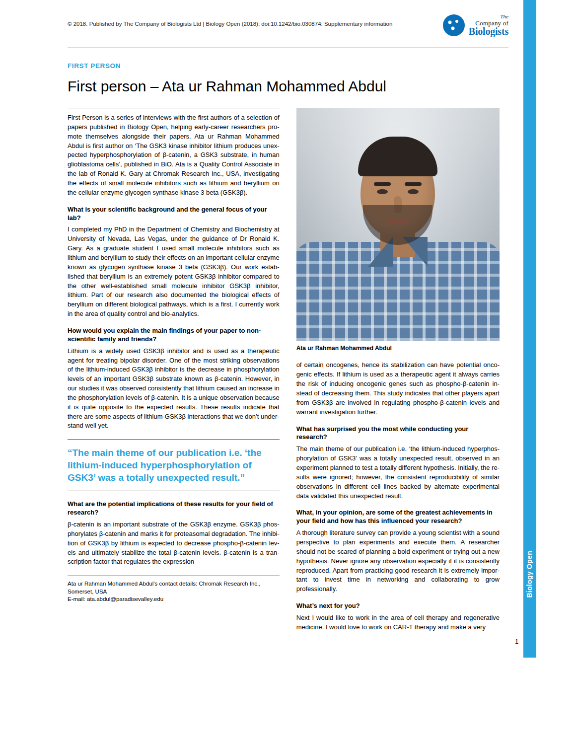Biology Open
1
The Company of Biologists
© 2018. Published by The Company of Biologists Ltd | Biology Open (2018): doi:10.1242/bio.030874: Supplementary information
FIRST PERSON
First person – Ata ur Rahman Mohammed Abdul
First Person is a series of interviews with the first authors of a selection of papers published in Biology Open, helping early-career researchers promote themselves alongside their papers. Ata ur Rahman Mohammed Abdul is first author on ‘The GSK3 kinase inhibitor lithium produces unexpected hyperphosphorylation of β-catenin, a GSK3 substrate, in human glioblastoma cells’, published in BiO. Ata is a Quality Control Associate in the lab of Ronald K. Gary at Chromak Research Inc., USA, investigating the effects of small molecule inhibitors such as lithium and beryllium on the cellular enzyme glycogen synthase kinase 3 beta (GSK3β).
What is your scientific background and the general focus of your lab?
I completed my PhD in the Department of Chemistry and Biochemistry at University of Nevada, Las Vegas, under the guidance of Dr Ronald K. Gary. As a graduate student I used small molecule inhibitors such as lithium and beryllium to study their effects on an important cellular enzyme known as glycogen synthase kinase 3 beta (GSK3β). Our work established that beryllium is an extremely potent GSK3β inhibitor compared to the other well-established small molecule inhibitor GSK3β inhibitor, lithium. Part of our research also documented the biological effects of beryllium on different biological pathways, which is a first. I currently work in the area of quality control and bio-analytics.
How would you explain the main findings of your paper to non-scientific family and friends?
Lithium is a widely used GSK3β inhibitor and is used as a therapeutic agent for treating bipolar disorder. One of the most striking observations of the lithium-induced GSK3β inhibitor is the decrease in phosphorylation levels of an important GSK3β substrate known as β-catenin. However, in our studies it was observed consistently that lithium caused an increase in the phosphorylation levels of β-catenin. It is a unique observation because it is quite opposite to the expected results. These results indicate that there are some aspects of lithium-GSK3β interactions that we don’t understand well yet.
“The main theme of our publication i.e. ‘the lithium-induced hyperphosphorylation of GSK3’ was a totally unexpected result.”
What are the potential implications of these results for your field of research?
β-catenin is an important substrate of the GSK3β enzyme. GSK3β phosphorylates β-catenin and marks it for proteasomal degradation. The inhibition of GSK3β by lithium is expected to decrease phospho-β-catenin levels and ultimately stabilize the total β-catenin levels. β-catenin is a transcription factor that regulates the expression
Ata ur Rahman Mohammed Abdul’s contact details: Chromak Research Inc., Somerset, USA
E-mail: ata.abdul@paradisevalley.edu
Ata ur Rahman Mohammed Abdul
of certain oncogenes, hence its stabilization can have potential oncogenic effects. If lithium is used as a therapeutic agent it always carries the risk of inducing oncogenic genes such as phospho-β-catenin instead of decreasing them. This study indicates that other players apart from GSK3β are involved in regulating phospho-β-catenin levels and warrant investigation further.
What has surprised you the most while conducting your research?
The main theme of our publication i.e. ‘the lithium-induced hyperphosphorylation of GSK3’ was a totally unexpected result, observed in an experiment planned to test a totally different hypothesis. Initially, the results were ignored; however, the consistent reproducibility of similar observations in different cell lines backed by alternate experimental data validated this unexpected result.
What, in your opinion, are some of the greatest achievements in your field and how has this influenced your research?
A thorough literature survey can provide a young scientist with a sound perspective to plan experiments and execute them. A researcher should not be scared of planning a bold experiment or trying out a new hypothesis. Never ignore any observation especially if it is consistently reproduced. Apart from practicing good research it is extremely important to invest time in networking and collaborating to grow professionally.
What’s next for you?
Next I would like to work in the area of cell therapy and regenerative medicine. I would love to work on CAR-T therapy and make a very